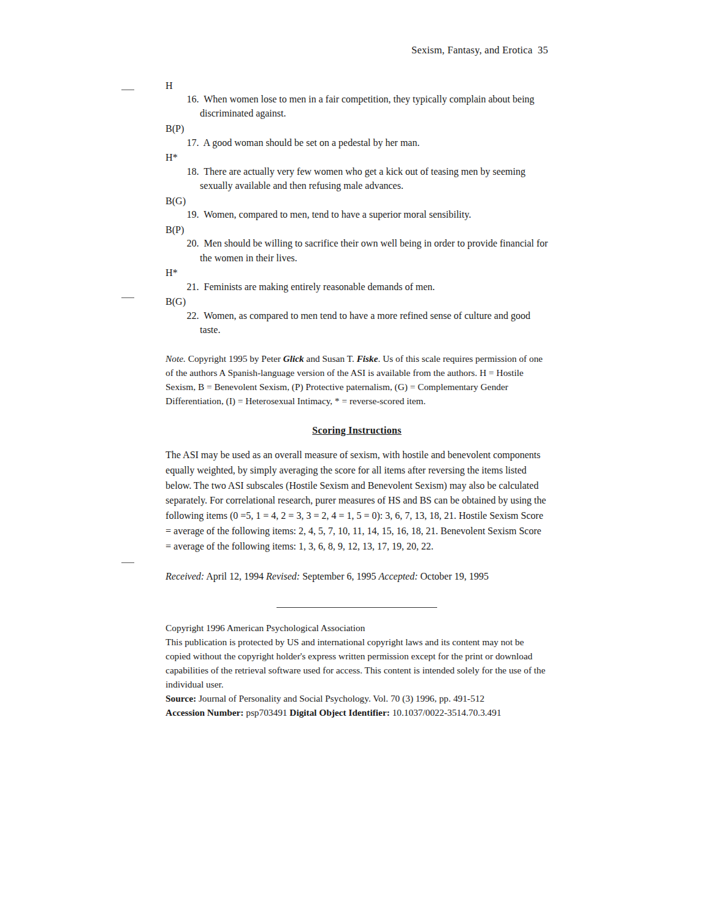Sexism, Fantasy, and Erotica 35
H
16. When women lose to men in a fair competition, they typically complain about being discriminated against.
B(P)
17. A good woman should be set on a pedestal by her man.
H*
18. There are actually very few women who get a kick out of teasing men by seeming sexually available and then refusing male advances.
B(G)
19. Women, compared to men, tend to have a superior moral sensibility.
B(P)
20. Men should be willing to sacrifice their own well being in order to provide financial for the women in their lives.
H*
21. Feminists are making entirely reasonable demands of men.
B(G)
22. Women, as compared to men tend to have a more refined sense of culture and good taste.
Note. Copyright 1995 by Peter Glick and Susan T. Fiske. Us of this scale requires permission of one of the authors A Spanish-language version of the ASI is available from the authors. H = Hostile Sexism, B = Benevolent Sexism, (P) Protective paternalism, (G) = Complementary Gender Differentiation, (I) = Heterosexual Intimacy, * = reverse-scored item.
Scoring Instructions
The ASI may be used as an overall measure of sexism, with hostile and benevolent components equally weighted, by simply averaging the score for all items after reversing the items listed below. The two ASI subscales (Hostile Sexism and Benevolent Sexism) may also be calculated separately. For correlational research, purer measures of HS and BS can be obtained by using the following items (0 =5, 1 = 4, 2 = 3, 3 = 2, 4 = 1, 5 = 0): 3, 6, 7, 13, 18, 21. Hostile Sexism Score = average of the following items: 2, 4, 5, 7, 10, 11, 14, 15, 16, 18, 21. Benevolent Sexism Score = average of the following items: 1, 3, 6, 8, 9, 12, 13, 17, 19, 20, 22.
Received: April 12, 1994 Revised: September 6, 1995 Accepted: October 19, 1995
Copyright 1996 American Psychological Association
This publication is protected by US and international copyright laws and its content may not be copied without the copyright holder's express written permission except for the print or download capabilities of the retrieval software used for access. This content is intended solely for the use of the individual user.
Source: Journal of Personality and Social Psychology. Vol. 70 (3) 1996, pp. 491-512
Accession Number: psp703491 Digital Object Identifier: 10.1037/0022-3514.70.3.491